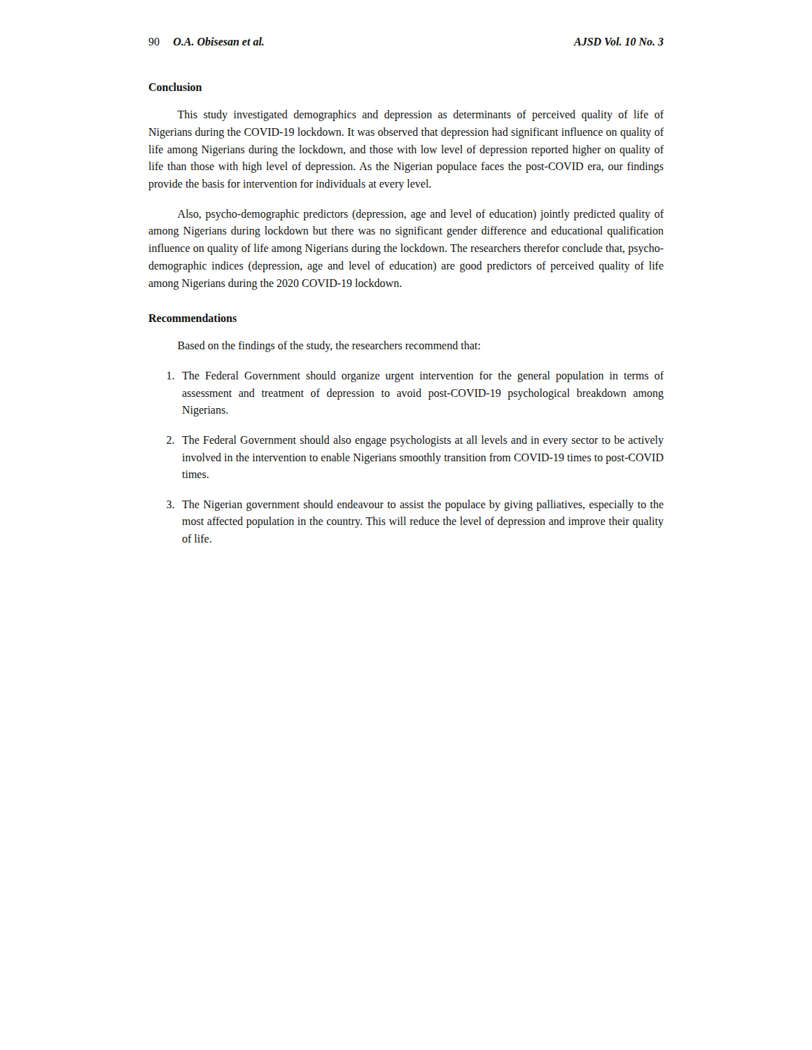90 O.A. Obisesan et al. AJSD Vol. 10 No. 3
Conclusion
This study investigated demographics and depression as determinants of perceived quality of life of Nigerians during the COVID-19 lockdown. It was observed that depression had significant influence on quality of life among Nigerians during the lockdown, and those with low level of depression reported higher on quality of life than those with high level of depression. As the Nigerian populace faces the post-COVID era, our findings provide the basis for intervention for individuals at every level.
Also, psycho-demographic predictors (depression, age and level of education) jointly predicted quality of among Nigerians during lockdown but there was no significant gender difference and educational qualification influence on quality of life among Nigerians during the lockdown. The researchers therefor conclude that, psycho-demographic indices (depression, age and level of education) are good predictors of perceived quality of life among Nigerians during the 2020 COVID-19 lockdown.
Recommendations
Based on the findings of the study, the researchers recommend that:
The Federal Government should organize urgent intervention for the general population in terms of assessment and treatment of depression to avoid post-COVID-19 psychological breakdown among Nigerians.
The Federal Government should also engage psychologists at all levels and in every sector to be actively involved in the intervention to enable Nigerians smoothly transition from COVID-19 times to post-COVID times.
The Nigerian government should endeavour to assist the populace by giving palliatives, especially to the most affected population in the country. This will reduce the level of depression and improve their quality of life.